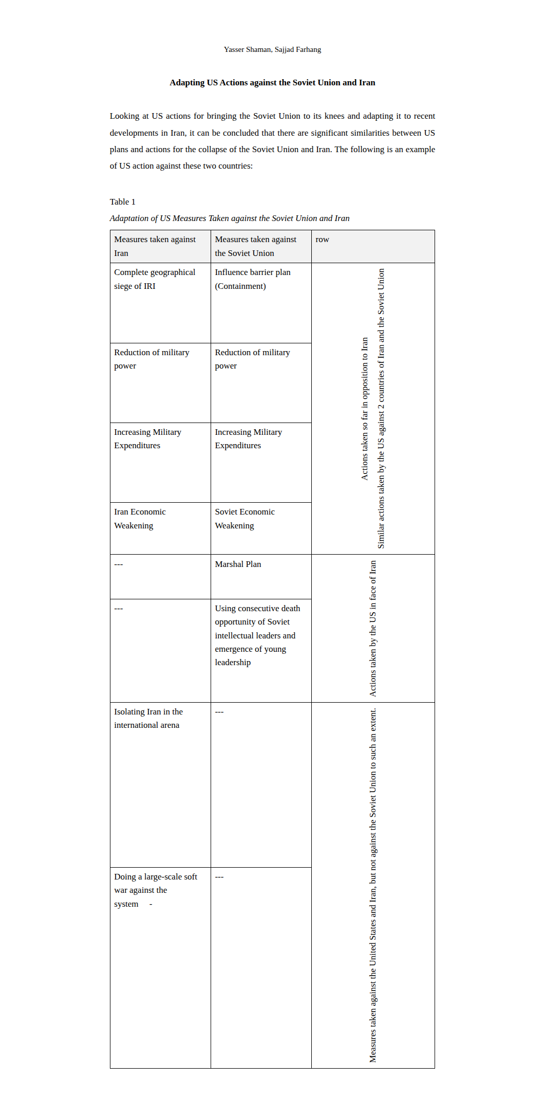Yasser Shaman, Sajjad Farhang
Adapting US Actions against the Soviet Union and Iran
Looking at US actions for bringing the Soviet Union to its knees and adapting it to recent developments in Iran, it can be concluded that there are significant similarities between US plans and actions for the collapse of the Soviet Union and Iran. The following is an example of US action against these two countries:
Table 1
Adaptation of US Measures Taken against the Soviet Union and Iran
| Measures taken against Iran | Measures taken against the Soviet Union | row |
| --- | --- | --- |
| Complete geographical siege of IRI | Influence barrier plan (Containment) | Similar actions taken by the US against 2 countries of Iran and the Soviet Union Actions taken so far in opposition to Iran |
| Reduction of military power | Reduction of military power |
| Increasing Military Expenditures | Increasing Military Expenditures |
| Iran Economic Weakening | Soviet Economic Weakening |
| --- | Marshal Plan | Actions taken by the US in face of Iran |
| --- | Using consecutive death opportunity of Soviet intellectual leaders and emergence of young leadership |
| Isolating Iran in the international arena | --- | Measures taken against the United States and Iran, but not against the Soviet Union to such an extent. |
| Doing a large-scale soft war against the system - | --- |